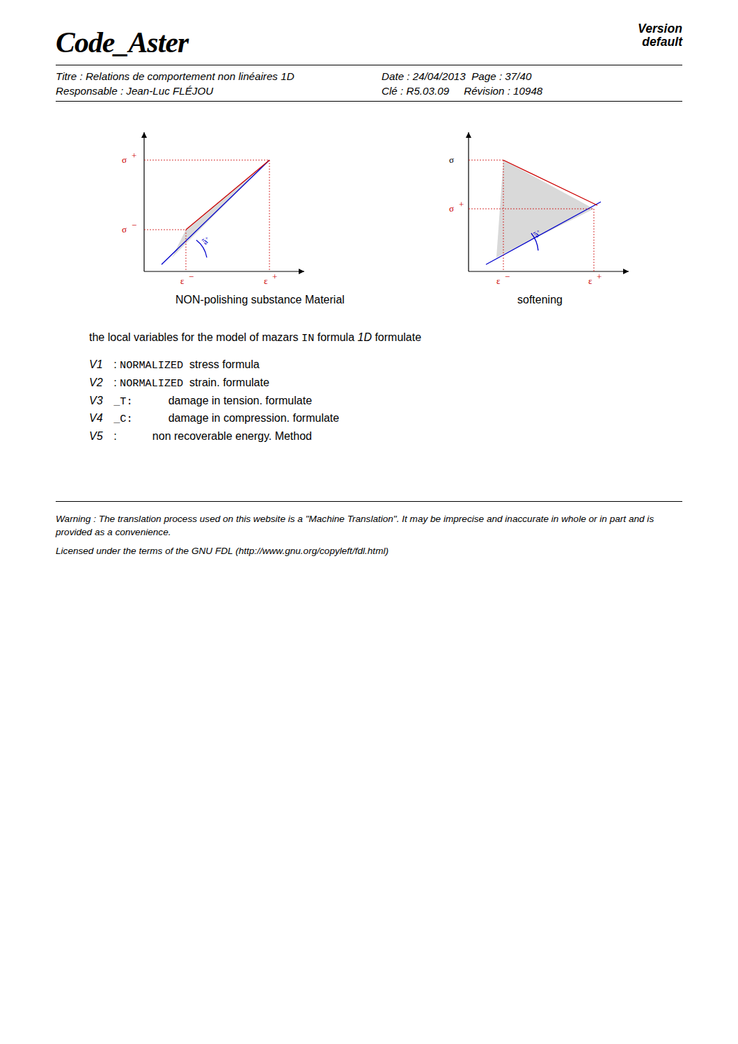Code_Aster
Version
default
| Titre : Relations de comportement non linéaires 1D | Date : 24/04/2013 Page : 37/40 |
| Responsable : Jean-Luc FLÉJOU | Clé : R5.03.09 Révision : 10948 |
σ + σ − ε − ε + ã+
σ σ + ε − ε + ã+
NON-polishing substance Material
softening
the local variables for the model of mazars IN formula 1D formulate
V1: NORMALIZED stress formula
V2: NORMALIZED strain. formulate
V3_T: damage in tension. formulate
V4_C: damage in compression. formulate
V5:non recoverable energy. Method
Warning : The translation process used on this website is a "Machine Translation". It may be imprecise and inaccurate in whole or in part and is provided as a convenience.
Licensed under the terms of the GNU FDL (http://www.gnu.org/copyleft/fdl.html)